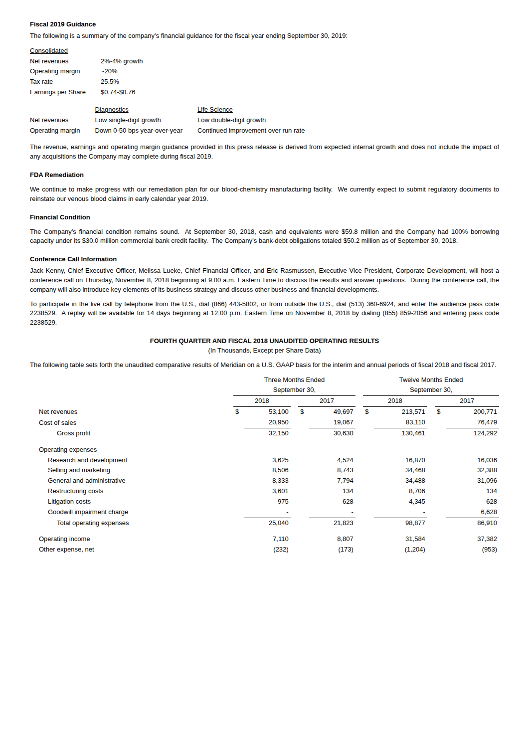Fiscal 2019 Guidance
The following is a summary of the company’s financial guidance for the fiscal year ending September 30, 2019:
| Consolidated |
| Net revenues | 2%-4% growth |
| Operating margin | ~20% |
| Tax rate | 25.5% |
| Earnings per Share | $0.74-$0.76 |
| | Diagnostics | Life Science |
| Net revenues | Low single-digit growth | Low double-digit growth |
| Operating margin | Down 0-50 bps year-over-year | Continued improvement over run rate |
The revenue, earnings and operating margin guidance provided in this press release is derived from expected internal growth and does not include the impact of any acquisitions the Company may complete during fiscal 2019.
FDA Remediation
We continue to make progress with our remediation plan for our blood-chemistry manufacturing facility. We currently expect to submit regulatory documents to reinstate our venous blood claims in early calendar year 2019.
Financial Condition
The Company’s financial condition remains sound. At September 30, 2018, cash and equivalents were $59.8 million and the Company had 100% borrowing capacity under its $30.0 million commercial bank credit facility. The Company’s bank-debt obligations totaled $50.2 million as of September 30, 2018.
Conference Call Information
Jack Kenny, Chief Executive Officer, Melissa Lueke, Chief Financial Officer, and Eric Rasmussen, Executive Vice President, Corporate Development, will host a conference call on Thursday, November 8, 2018 beginning at 9:00 a.m. Eastern Time to discuss the results and answer questions. During the conference call, the company will also introduce key elements of its business strategy and discuss other business and financial developments.
To participate in the live call by telephone from the U.S., dial (866) 443-5802, or from outside the U.S., dial (513) 360-6924, and enter the audience pass code 2238529. A replay will be available for 14 days beginning at 12:00 p.m. Eastern Time on November 8, 2018 by dialing (855) 859-2056 and entering pass code 2238529.
FOURTH QUARTER AND FISCAL 2018 UNAUDITED OPERATING RESULTS
(In Thousands, Except per Share Data)
The following table sets forth the unaudited comparative results of Meridian on a U.S. GAAP basis for the interim and annual periods of fiscal 2018 and fiscal 2017.
| | | Three Months Ended | | Twelve Months Ended |
| | | September 30, | | September 30, |
| | | 2018 | | 2017 | | 2018 | | 2017 |
| Net revenues | | $ | 53,100 | | $ | 49,697 | | $ | 213,571 | | $ | 200,771 |
| Cost of sales | | | 20,950 | | | 19,067 | | | 83,110 | | | 76,479 |
| Gross profit | | | 32,150 | | | 30,630 | | | 130,461 | | | 124,292 |
| Operating expenses | |
| Research and development | | | 3,625 | | | 4,524 | | | 16,870 | | | 16,036 |
| Selling and marketing | | | 8,506 | | | 8,743 | | | 34,468 | | | 32,388 |
| General and administrative | | | 8,333 | | | 7,794 | | | 34,488 | | | 31,096 |
| Restructuring costs | | | 3,601 | | | 134 | | | 8,706 | | | 134 |
| Litigation costs | | | 975 | | | 628 | | | 4,345 | | | 628 |
| Goodwill impairment charge | | | - | | | - | | | - | | | 6,628 |
| Total operating expenses | | | 25,040 | | | 21,823 | | | 98,877 | | | 86,910 |
| Operating income | | | 7,110 | | | 8,807 | | | 31,584 | | | 37,382 |
| Other expense, net | | | (232) | | | (173) | | | (1,204) | | | (953) |